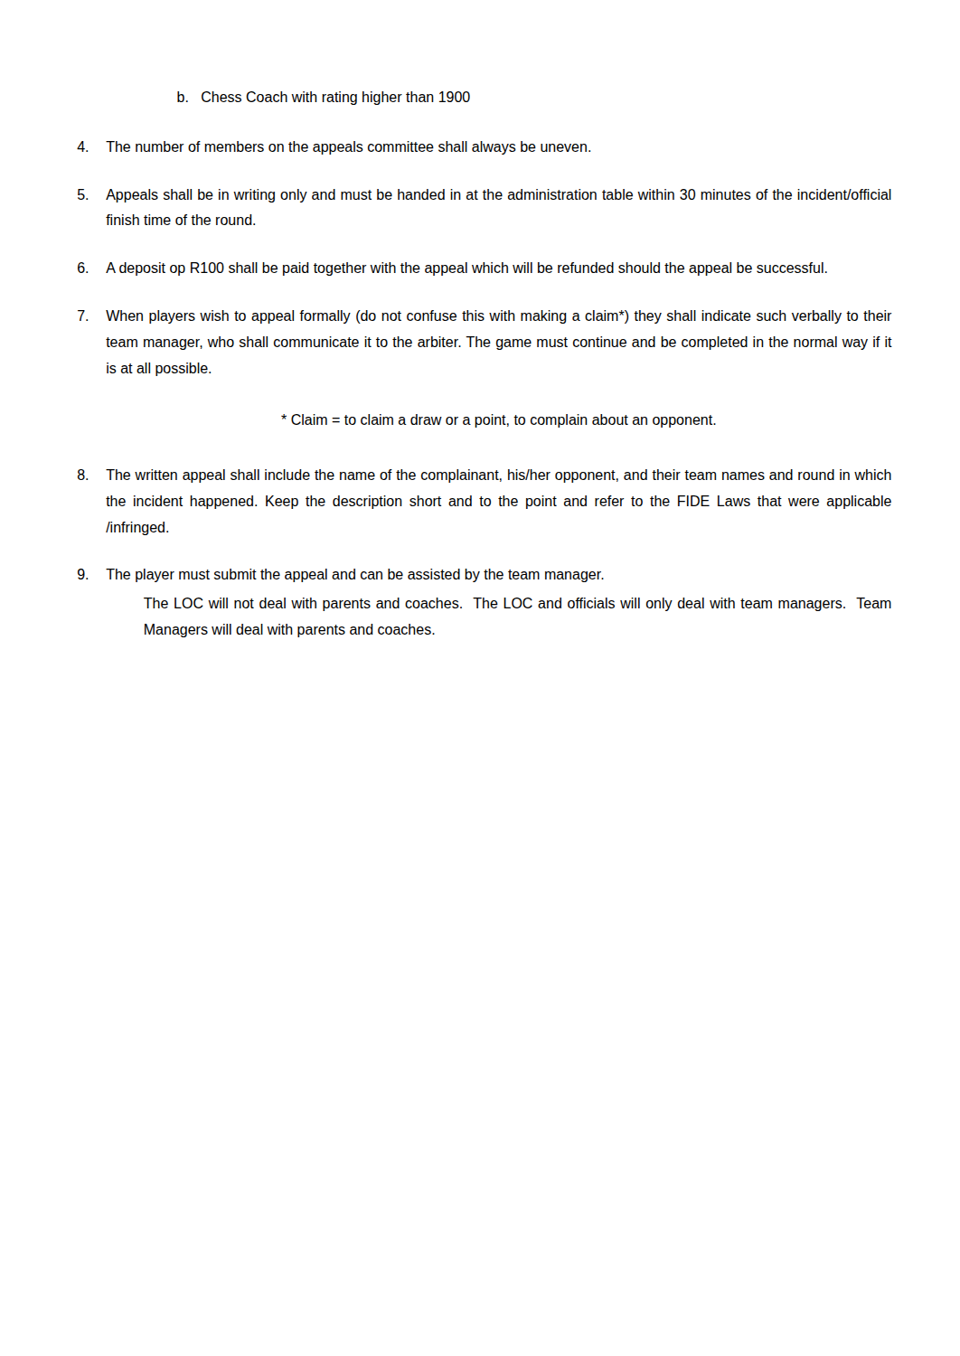b. Chess Coach with rating higher than 1900
The number of members on the appeals committee shall always be uneven.
Appeals shall be in writing only and must be handed in at the administration table within 30 minutes of the incident/official finish time of the round.
A deposit op R100 shall be paid together with the appeal which will be refunded should the appeal be successful.
When players wish to appeal formally (do not confuse this with making a claim*) they shall indicate such verbally to their team manager, who shall communicate it to the arbiter. The game must continue and be completed in the normal way if it is at all possible.
* Claim = to claim a draw or a point, to complain about an opponent.
The written appeal shall include the name of the complainant, his/her opponent, and their team names and round in which the incident happened. Keep the description short and to the point and refer to the FIDE Laws that were applicable /infringed.
The player must submit the appeal and can be assisted by the team manager.
The LOC will not deal with parents and coaches. The LOC and officials will only deal with team managers. Team Managers will deal with parents and coaches.